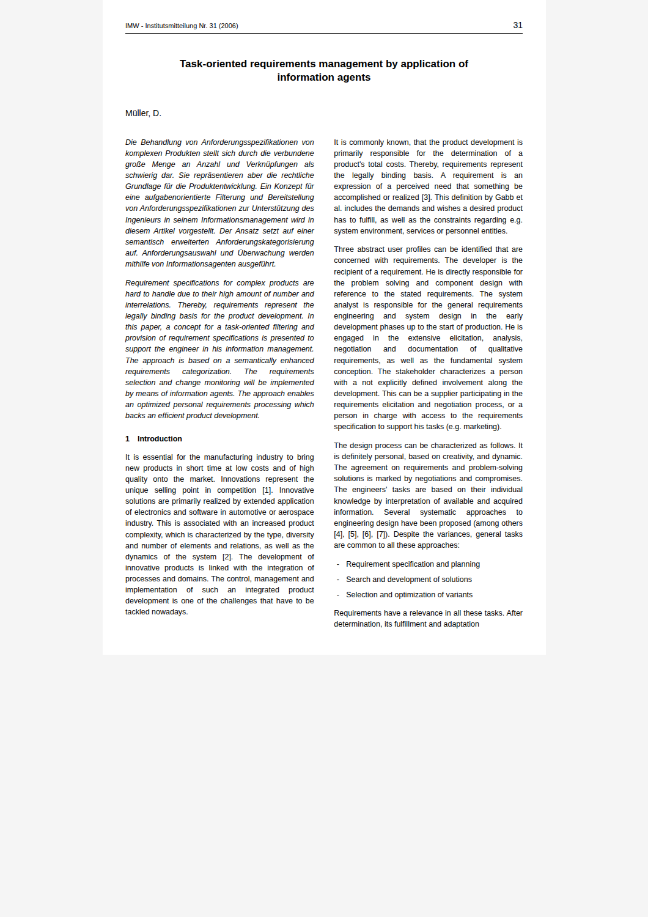IMW - Institutsmitteilung Nr. 31 (2006) 31
Task-oriented requirements management by application of
information agents
Müller, D.
Die Behandlung von Anforderungsspezifikationen von komplexen Produkten stellt sich durch die verbundene große Menge an Anzahl und Verknüpfungen als schwierig dar. Sie repräsentieren aber die rechtliche Grundlage für die Produktentwicklung. Ein Konzept für eine aufgabenorientierte Filterung und Bereitstellung von Anforderungsspezifikationen zur Unterstützung des Ingenieurs in seinem Informationsmanagement wird in diesem Artikel vorgestellt. Der Ansatz setzt auf einer semantisch erweiterten Anforderungskategorisierung auf. Anforderungsauswahl und Überwachung werden mithilfe von Informationsagenten ausgeführt.
Requirement specifications for complex products are hard to handle due to their high amount of number and interrelations. Thereby, requirements represent the legally binding basis for the product development. In this paper, a concept for a task-oriented filtering and provision of requirement specifications is presented to support the engineer in his information management. The approach is based on a semantically enhanced requirements categorization. The requirements selection and change monitoring will be implemented by means of information agents. The approach enables an optimized personal requirements processing which backs an efficient product development.
1 Introduction
It is essential for the manufacturing industry to bring new products in short time at low costs and of high quality onto the market. Innovations represent the unique selling point in competition [1]. Innovative solutions are primarily realized by extended application of electronics and software in automotive or aerospace industry. This is associated with an increased product complexity, which is characterized by the type, diversity and number of elements and relations, as well as the dynamics of the system [2]. The development of innovative products is linked with the integration of processes and domains. The control, management and implementation of such an integrated product development is one of the challenges that have to be tackled nowadays.
It is commonly known, that the product development is primarily responsible for the determination of a product's total costs. Thereby, requirements represent the legally binding basis. A requirement is an expression of a perceived need that something be accomplished or realized [3]. This definition by Gabb et al. includes the demands and wishes a desired product has to fulfill, as well as the constraints regarding e.g. system environment, services or personnel entities.
Three abstract user profiles can be identified that are concerned with requirements. The developer is the recipient of a requirement. He is directly responsible for the problem solving and component design with reference to the stated requirements. The system analyst is responsible for the general requirements engineering and system design in the early development phases up to the start of production. He is engaged in the extensive elicitation, analysis, negotiation and documentation of qualitative requirements, as well as the fundamental system conception. The stakeholder characterizes a person with a not explicitly defined involvement along the development. This can be a supplier participating in the requirements elicitation and negotiation process, or a person in charge with access to the requirements specification to support his tasks (e.g. marketing).
The design process can be characterized as follows. It is definitely personal, based on creativity, and dynamic. The agreement on requirements and problem-solving solutions is marked by negotiations and compromises. The engineers' tasks are based on their individual knowledge by interpretation of available and acquired information. Several systematic approaches to engineering design have been proposed (among others [4], [5], [6], [7]). Despite the variances, general tasks are common to all these approaches:
Requirement specification and planning
Search and development of solutions
Selection and optimization of variants
Requirements have a relevance in all these tasks. After determination, its fulfillment and adaptation